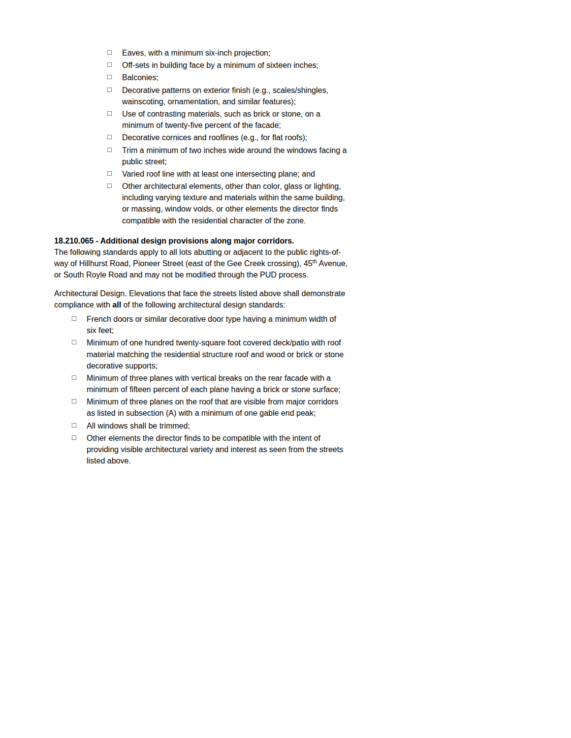Eaves, with a minimum six-inch projection;
Off-sets in building face by a minimum of sixteen inches;
Balconies;
Decorative patterns on exterior finish (e.g., scales/shingles, wainscoting, ornamentation, and similar features);
Use of contrasting materials, such as brick or stone, on a minimum of twenty-five percent of the facade;
Decorative cornices and rooflines (e.g., for flat roofs);
Trim a minimum of two inches wide around the windows facing a public street;
Varied roof line with at least one intersecting plane; and
Other architectural elements, other than color, glass or lighting, including varying texture and materials within the same building, or massing, window voids, or other elements the director finds compatible with the residential character of the zone.
18.210.065 - Additional design provisions along major corridors.
The following standards apply to all lots abutting or adjacent to the public rights-of-way of Hillhurst Road, Pioneer Street (east of the Gee Creek crossing), 45th Avenue, or South Royle Road and may not be modified through the PUD process.
Architectural Design. Elevations that face the streets listed above shall demonstrate compliance with all of the following architectural design standards:
French doors or similar decorative door type having a minimum width of six feet;
Minimum of one hundred twenty-square foot covered deck/patio with roof material matching the residential structure roof and wood or brick or stone decorative supports;
Minimum of three planes with vertical breaks on the rear facade with a minimum of fifteen percent of each plane having a brick or stone surface;
Minimum of three planes on the roof that are visible from major corridors as listed in subsection (A) with a minimum of one gable end peak;
All windows shall be trimmed;
Other elements the director finds to be compatible with the intent of providing visible architectural variety and interest as seen from the streets listed above.